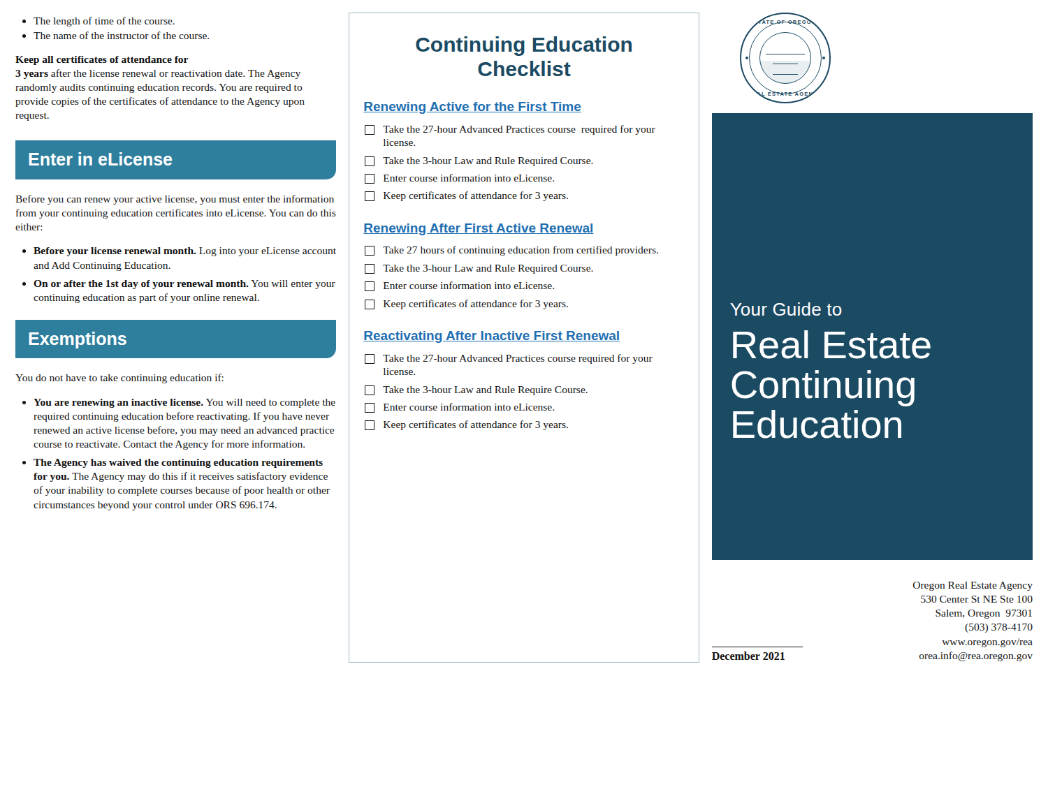The length of time of the course.
The name of the instructor of the course.
Keep all certificates of attendance for
3 years after the license renewal or reactivation date. The Agency randomly audits continuing education records. You are required to provide copies of the certificates of attendance to the Agency upon request.
Enter in eLicense
Before you can renew your active license, you must enter the information from your continuing education certificates into eLicense. You can do this either:
Before your license renewal month. Log into your eLicense account and Add Continuing Education.
On or after the 1st day of your renewal month. You will enter your continuing education as part of your online renewal.
Exemptions
You do not have to take continuing education if:
You are renewing an inactive license. You will need to complete the required continuing education before reactivating. If you have never renewed an active license before, you may need an advanced practice course to reactivate. Contact the Agency for more information.
The Agency has waived the continuing education requirements for you. The Agency may do this if it receives satisfactory evidence of your inability to complete courses because of poor health or other circumstances beyond your control under ORS 696.174.
Continuing Education
Checklist
Renewing Active for the First Time
Take the 27-hour Advanced Practices course required for your license.
Take the 3-hour Law and Rule Required Course.
Enter course information into eLicense.
Keep certificates of attendance for 3 years.
Renewing After First Active Renewal
Take 27 hours of continuing education from certified providers.
Take the 3-hour Law and Rule Required Course.
Enter course information into eLicense.
Keep certificates of attendance for 3 years.
Reactivating After Inactive First Renewal
Take the 27-hour Advanced Practices course required for your license.
Take the 3-hour Law and Rule Require Course.
Enter course information into eLicense.
Keep certificates of attendance for 3 years.
STATE OF OREGON
REAL ESTATE AGENCY
Your Guide to
Real Estate
Continuing
Education
December 2021
Oregon Real Estate Agency
530 Center St NE Ste 100
Salem, Oregon 97301
(503) 378-4170
www.oregon.gov/rea
orea.info@rea.oregon.gov